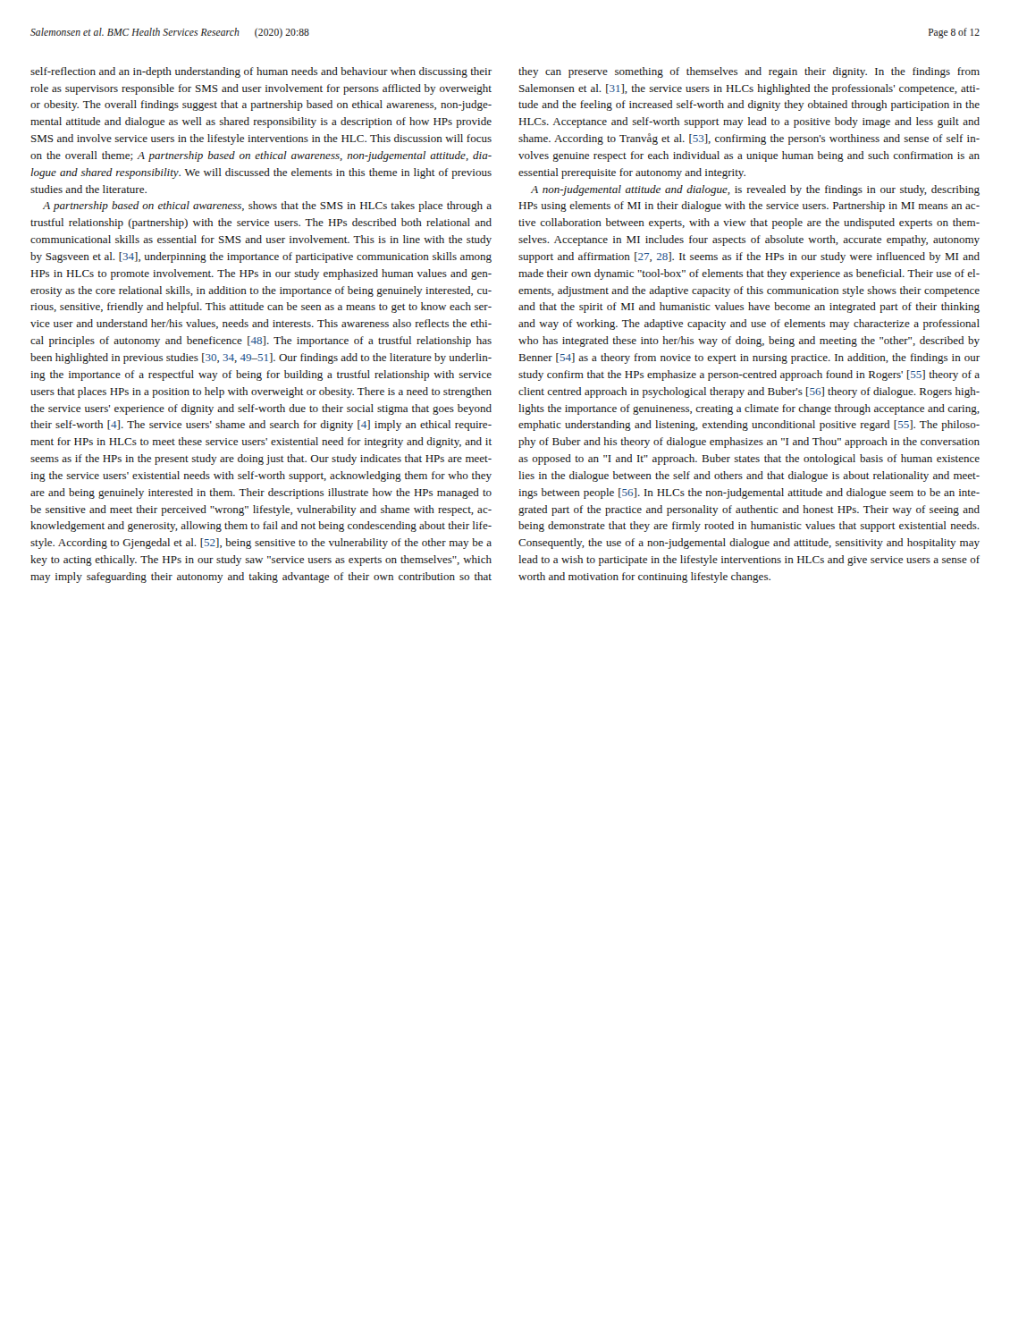Salemonsen et al. BMC Health Services Research (2020) 20:88
Page 8 of 12
self-reflection and an in-depth understanding of human needs and behaviour when discussing their role as supervisors responsible for SMS and user involvement for persons afflicted by overweight or obesity. The overall findings suggest that a partnership based on ethical awareness, non-judgemental attitude and dialogue as well as shared responsibility is a description of how HPs provide SMS and involve service users in the lifestyle interventions in the HLC. This discussion will focus on the overall theme; A partnership based on ethical awareness, non-judgemental attitude, dialogue and shared responsibility. We will discussed the elements in this theme in light of previous studies and the literature.
A partnership based on ethical awareness, shows that the SMS in HLCs takes place through a trustful relationship (partnership) with the service users. The HPs described both relational and communicational skills as essential for SMS and user involvement. This is in line with the study by Sagsveen et al. [34], underpinning the importance of participative communication skills among HPs in HLCs to promote involvement. The HPs in our study emphasized human values and generosity as the core relational skills, in addition to the importance of being genuinely interested, curious, sensitive, friendly and helpful. This attitude can be seen as a means to get to know each service user and understand her/his values, needs and interests. This awareness also reflects the ethical principles of autonomy and beneficence [48]. The importance of a trustful relationship has been highlighted in previous studies [30, 34, 49–51]. Our findings add to the literature by underlining the importance of a respectful way of being for building a trustful relationship with service users that places HPs in a position to help with overweight or obesity. There is a need to strengthen the service users' experience of dignity and self-worth due to their social stigma that goes beyond their self-worth [4]. The service users' shame and search for dignity [4] imply an ethical requirement for HPs in HLCs to meet these service users' existential need for integrity and dignity, and it seems as if the HPs in the present study are doing just that. Our study indicates that HPs are meeting the service users' existential needs with self-worth support, acknowledging them for who they are and being genuinely interested in them. Their descriptions illustrate how the HPs managed to be sensitive and meet their perceived "wrong" lifestyle, vulnerability and shame with respect, acknowledgement and generosity, allowing them to fail and not being condescending about their lifestyle. According to Gjengedal et al. [52], being sensitive to the vulnerability of the other may be a key to acting ethically. The HPs in our study saw "service users as experts on themselves", which may imply safeguarding their autonomy and taking advantage of their own contribution so that they can preserve something of themselves and regain their dignity. In the findings from Salemonsen et al. [31], the service users in HLCs highlighted the professionals' competence, attitude and the feeling of increased self-worth and dignity they obtained through participation in the HLCs. Acceptance and self-worth support may lead to a positive body image and less guilt and shame. According to Tranvåg et al. [53], confirming the person's worthiness and sense of self involves genuine respect for each individual as a unique human being and such confirmation is an essential prerequisite for autonomy and integrity.
A non-judgemental attitude and dialogue, is revealed by the findings in our study, describing HPs using elements of MI in their dialogue with the service users. Partnership in MI means an active collaboration between experts, with a view that people are the undisputed experts on themselves. Acceptance in MI includes four aspects of absolute worth, accurate empathy, autonomy support and affirmation [27, 28]. It seems as if the HPs in our study were influenced by MI and made their own dynamic "tool-box" of elements that they experience as beneficial. Their use of elements, adjustment and the adaptive capacity of this communication style shows their competence and that the spirit of MI and humanistic values have become an integrated part of their thinking and way of working. The adaptive capacity and use of elements may characterize a professional who has integrated these into her/his way of doing, being and meeting the "other", described by Benner [54] as a theory from novice to expert in nursing practice. In addition, the findings in our study confirm that the HPs emphasize a person-centred approach found in Rogers' [55] theory of a client centred approach in psychological therapy and Buber's [56] theory of dialogue. Rogers highlights the importance of genuineness, creating a climate for change through acceptance and caring, emphatic understanding and listening, extending unconditional positive regard [55]. The philosophy of Buber and his theory of dialogue emphasizes an "I and Thou" approach in the conversation as opposed to an "I and It" approach. Buber states that the ontological basis of human existence lies in the dialogue between the self and others and that dialogue is about relationality and meetings between people [56]. In HLCs the non-judgemental attitude and dialogue seem to be an integrated part of the practice and personality of authentic and honest HPs. Their way of seeing and being demonstrate that they are firmly rooted in humanistic values that support existential needs. Consequently, the use of a non-judgemental dialogue and attitude, sensitivity and hospitality may lead to a wish to participate in the lifestyle interventions in HLCs and give service users a sense of worth and motivation for continuing lifestyle changes.